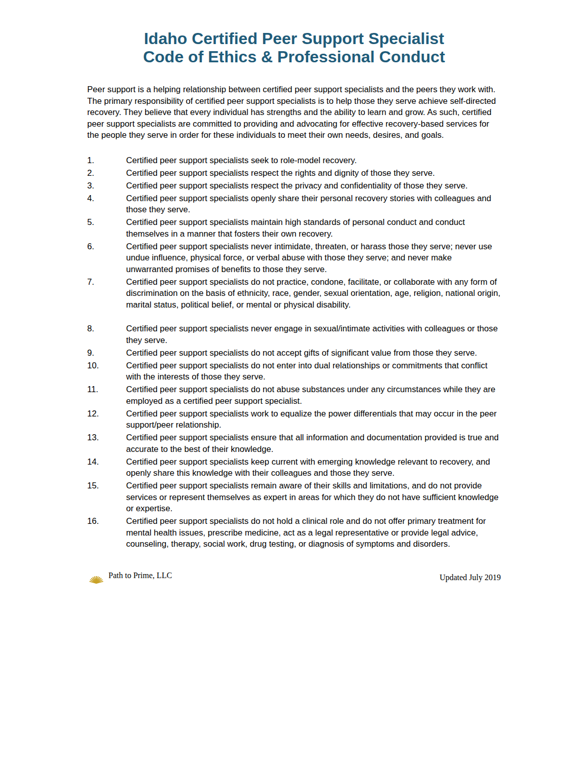Idaho Certified Peer Support Specialist
Code of Ethics & Professional Conduct
Peer support is a helping relationship between certified peer support specialists and the peers they work with. The primary responsibility of certified peer support specialists is to help those they serve achieve self-directed recovery. They believe that every individual has strengths and the ability to learn and grow. As such, certified peer support specialists are committed to providing and advocating for effective recovery-based services for the people they serve in order for these individuals to meet their own needs, desires, and goals.
Certified peer support specialists seek to role-model recovery.
Certified peer support specialists respect the rights and dignity of those they serve.
Certified peer support specialists respect the privacy and confidentiality of those they serve.
Certified peer support specialists openly share their personal recovery stories with colleagues and those they serve.
Certified peer support specialists maintain high standards of personal conduct and conduct themselves in a manner that fosters their own recovery.
Certified peer support specialists never intimidate, threaten, or harass those they serve; never use undue influence, physical force, or verbal abuse with those they serve; and never make unwarranted promises of benefits to those they serve.
Certified peer support specialists do not practice, condone, facilitate, or collaborate with any form of discrimination on the basis of ethnicity, race, gender, sexual orientation, age, religion, national origin, marital status, political belief, or mental or physical disability.
Certified peer support specialists never engage in sexual/intimate activities with colleagues or those they serve.
Certified peer support specialists do not accept gifts of significant value from those they serve.
Certified peer support specialists do not enter into dual relationships or commitments that conflict with the interests of those they serve.
Certified peer support specialists do not abuse substances under any circumstances while they are employed as a certified peer support specialist.
Certified peer support specialists work to equalize the power differentials that may occur in the peer support/peer relationship.
Certified peer support specialists ensure that all information and documentation provided is true and accurate to the best of their knowledge.
Certified peer support specialists keep current with emerging knowledge relevant to recovery, and openly share this knowledge with their colleagues and those they serve.
Certified peer support specialists remain aware of their skills and limitations, and do not provide services or represent themselves as expert in areas for which they do not have sufficient knowledge or expertise.
Certified peer support specialists do not hold a clinical role and do not offer primary treatment for mental health issues, prescribe medicine, act as a legal representative or provide legal advice, counseling, therapy, social work, drug testing, or diagnosis of symptoms and disorders.
Path to Prime, LLC
Updated July 2019